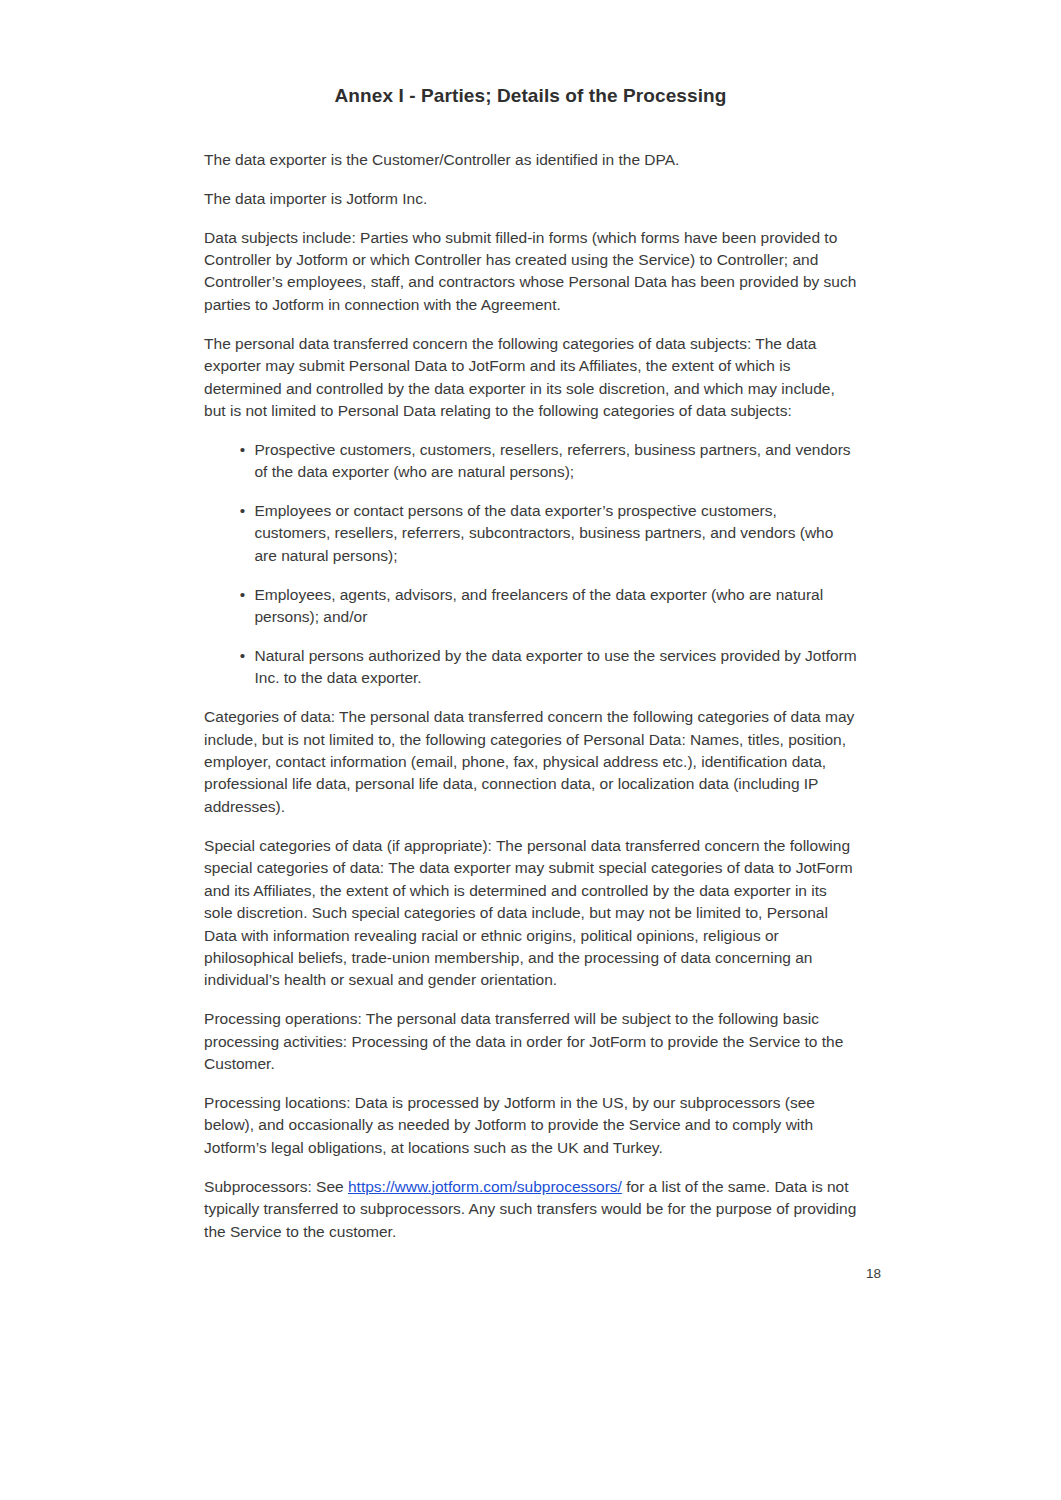Annex I - Parties; Details of the Processing
The data exporter is the Customer/Controller as identified in the DPA.
The data importer is Jotform Inc.
Data subjects include: Parties who submit filled-in forms (which forms have been provided to Controller by Jotform or which Controller has created using the Service) to Controller; and Controller’s employees, staff, and contractors whose Personal Data has been provided by such parties to Jotform in connection with the Agreement.
The personal data transferred concern the following categories of data subjects: The data exporter may submit Personal Data to JotForm and its Affiliates, the extent of which is determined and controlled by the data exporter in its sole discretion, and which may include, but is not limited to Personal Data relating to the following categories of data subjects:
Prospective customers, customers, resellers, referrers, business partners, and vendors of the data exporter (who are natural persons);
Employees or contact persons of the data exporter’s prospective customers, customers, resellers, referrers, subcontractors, business partners, and vendors (who are natural persons);
Employees, agents, advisors, and freelancers of the data exporter (who are natural persons); and/or
Natural persons authorized by the data exporter to use the services provided by Jotform Inc. to the data exporter.
Categories of data: The personal data transferred concern the following categories of data may include, but is not limited to, the following categories of Personal Data: Names, titles, position, employer, contact information (email, phone, fax, physical address etc.), identification data, professional life data, personal life data, connection data, or localization data (including IP addresses).
Special categories of data (if appropriate): The personal data transferred concern the following special categories of data: The data exporter may submit special categories of data to JotForm and its Affiliates, the extent of which is determined and controlled by the data exporter in its sole discretion. Such special categories of data include, but may not be limited to, Personal Data with information revealing racial or ethnic origins, political opinions, religious or philosophical beliefs, trade-union membership, and the processing of data concerning an individual’s health or sexual and gender orientation.
Processing operations: The personal data transferred will be subject to the following basic processing activities: Processing of the data in order for JotForm to provide the Service to the Customer.
Processing locations: Data is processed by Jotform in the US, by our subprocessors (see below), and occasionally as needed by Jotform to provide the Service and to comply with Jotform’s legal obligations, at locations such as the UK and Turkey.
Subprocessors: See https://www.jotform.com/subprocessors/ for a list of the same. Data is not typically transferred to subprocessors. Any such transfers would be for the purpose of providing the Service to the customer.
18